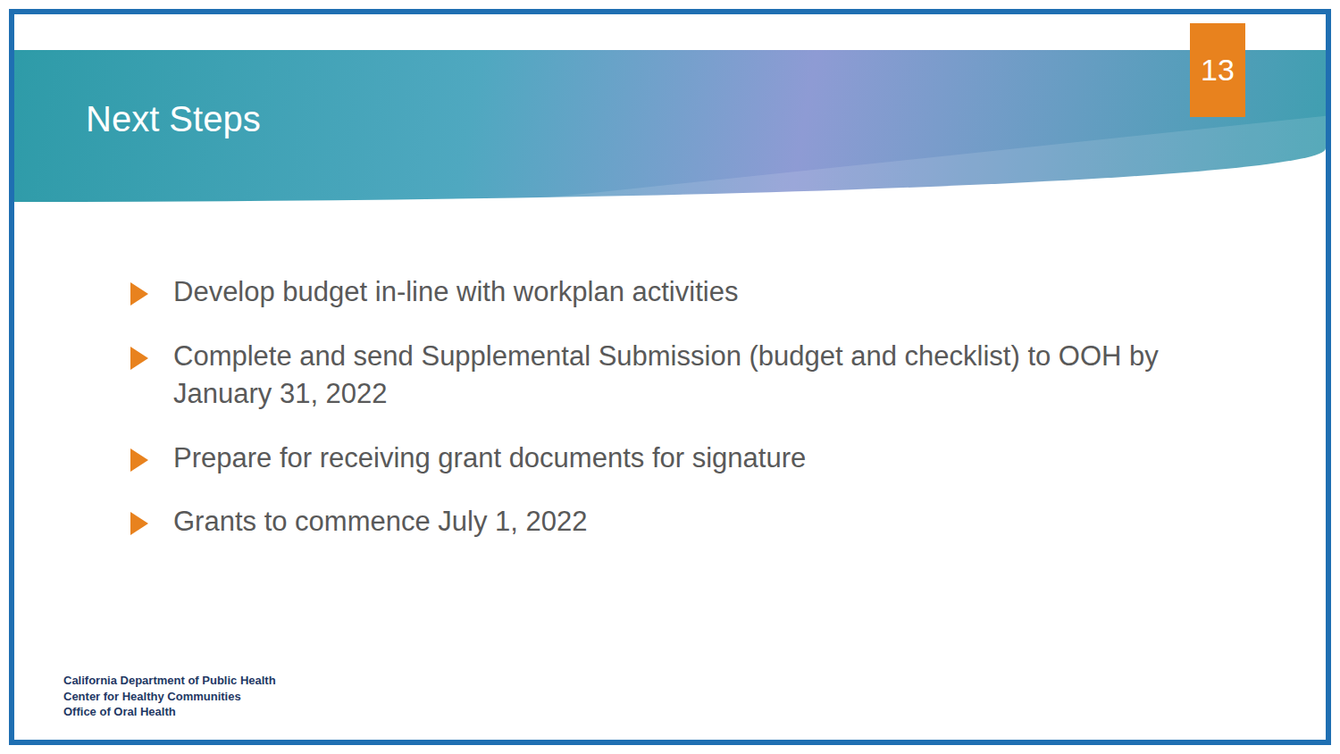13
Next Steps
Develop budget in-line with workplan activities
Complete and send Supplemental Submission (budget and checklist) to OOH by January 31, 2022
Prepare for receiving grant documents for signature
Grants to commence July 1, 2022
California Department of Public Health
Center for Healthy Communities
Office of Oral Health